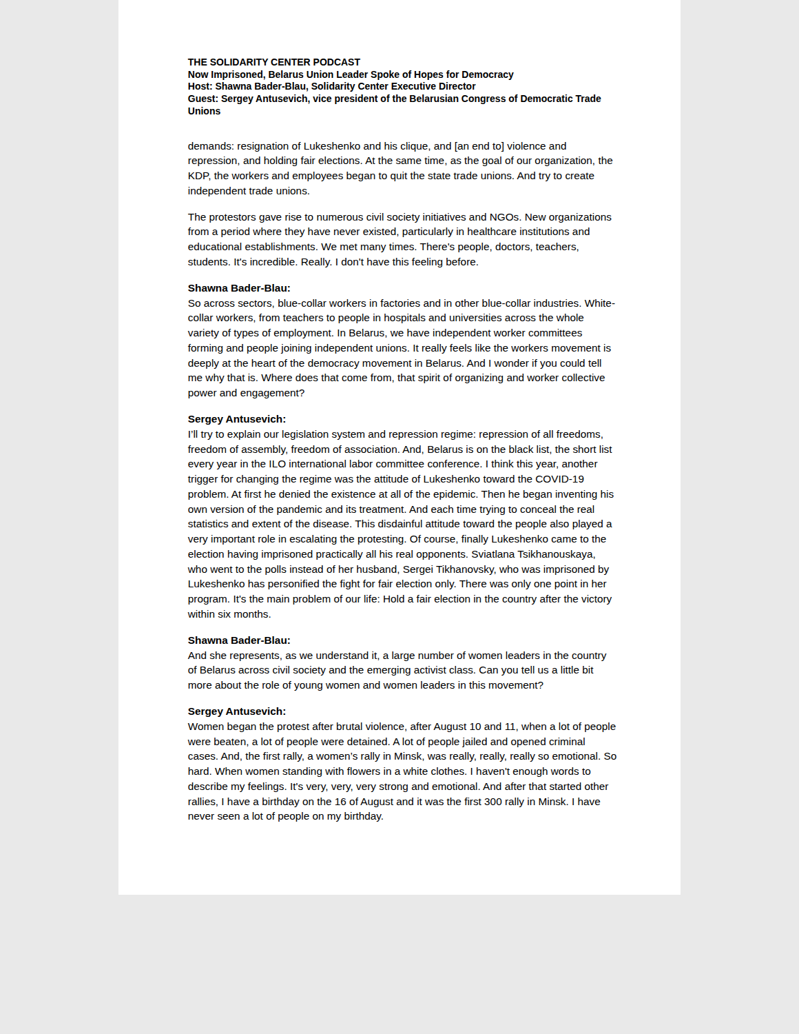THE SOLIDARITY CENTER PODCAST
Now Imprisoned, Belarus Union Leader Spoke of Hopes for Democracy
Host: Shawna Bader-Blau, Solidarity Center Executive Director
Guest: Sergey Antusevich, vice president of the Belarusian Congress of Democratic Trade Unions
demands: resignation of Lukeshenko and his clique, and [an end to] violence and repression, and holding fair elections. At the same time, as the goal of our organization, the KDP, the workers and employees began to quit the state trade unions. And try to create independent trade unions.
The protestors gave rise to numerous civil society initiatives and NGOs. New organizations from a period where they have never existed, particularly in healthcare institutions and educational establishments. We met many times. There's people, doctors, teachers, students. It's incredible. Really. I don't have this feeling before.
Shawna Bader-Blau:
So across sectors, blue-collar workers in factories and in other blue-collar industries. White-collar workers, from teachers to people in hospitals and universities across the whole variety of types of employment. In Belarus, we have independent worker committees forming and people joining independent unions. It really feels like the workers movement is deeply at the heart of the democracy movement in Belarus. And I wonder if you could tell me why that is. Where does that come from, that spirit of organizing and worker collective power and engagement?
Sergey Antusevich:
I’ll try to explain our legislation system and repression regime: repression of all freedoms, freedom of assembly, freedom of association. And, Belarus is on the black list, the short list every year in the ILO international labor committee conference. I think this year, another trigger for changing the regime was the attitude of Lukeshenko toward the COVID-19 problem. At first he denied the existence at all of the epidemic. Then he began inventing his own version of the pandemic and its treatment. And each time trying to conceal the real statistics and extent of the disease. This disdainful attitude toward the people also played a very important role in escalating the protesting. Of course, finally Lukeshenko came to the election having imprisoned practically all his real opponents. Sviatlana Tsikhanouskaya, who went to the polls instead of her husband, Sergei Tikhanovsky, who was imprisoned by Lukeshenko has personified the fight for fair election only. There was only one point in her program. It's the main problem of our life: Hold a fair election in the country after the victory within six months.
Shawna Bader-Blau:
And she represents, as we understand it, a large number of women leaders in the country of Belarus across civil society and the emerging activist class. Can you tell us a little bit more about the role of young women and women leaders in this movement?
Sergey Antusevich:
Women began the protest after brutal violence, after August 10 and 11, when a lot of people were beaten, a lot of people were detained. A lot of people jailed and opened criminal cases. And, the first rally, a women’s rally in Minsk, was really, really, really so emotional. So hard. When women standing with flowers in a white clothes. I haven't enough words to describe my feelings. It's very, very, very strong and emotional. And after that started other rallies, I have a birthday on the 16 of August and it was the first 300 rally in Minsk. I have never seen a lot of people on my birthday.